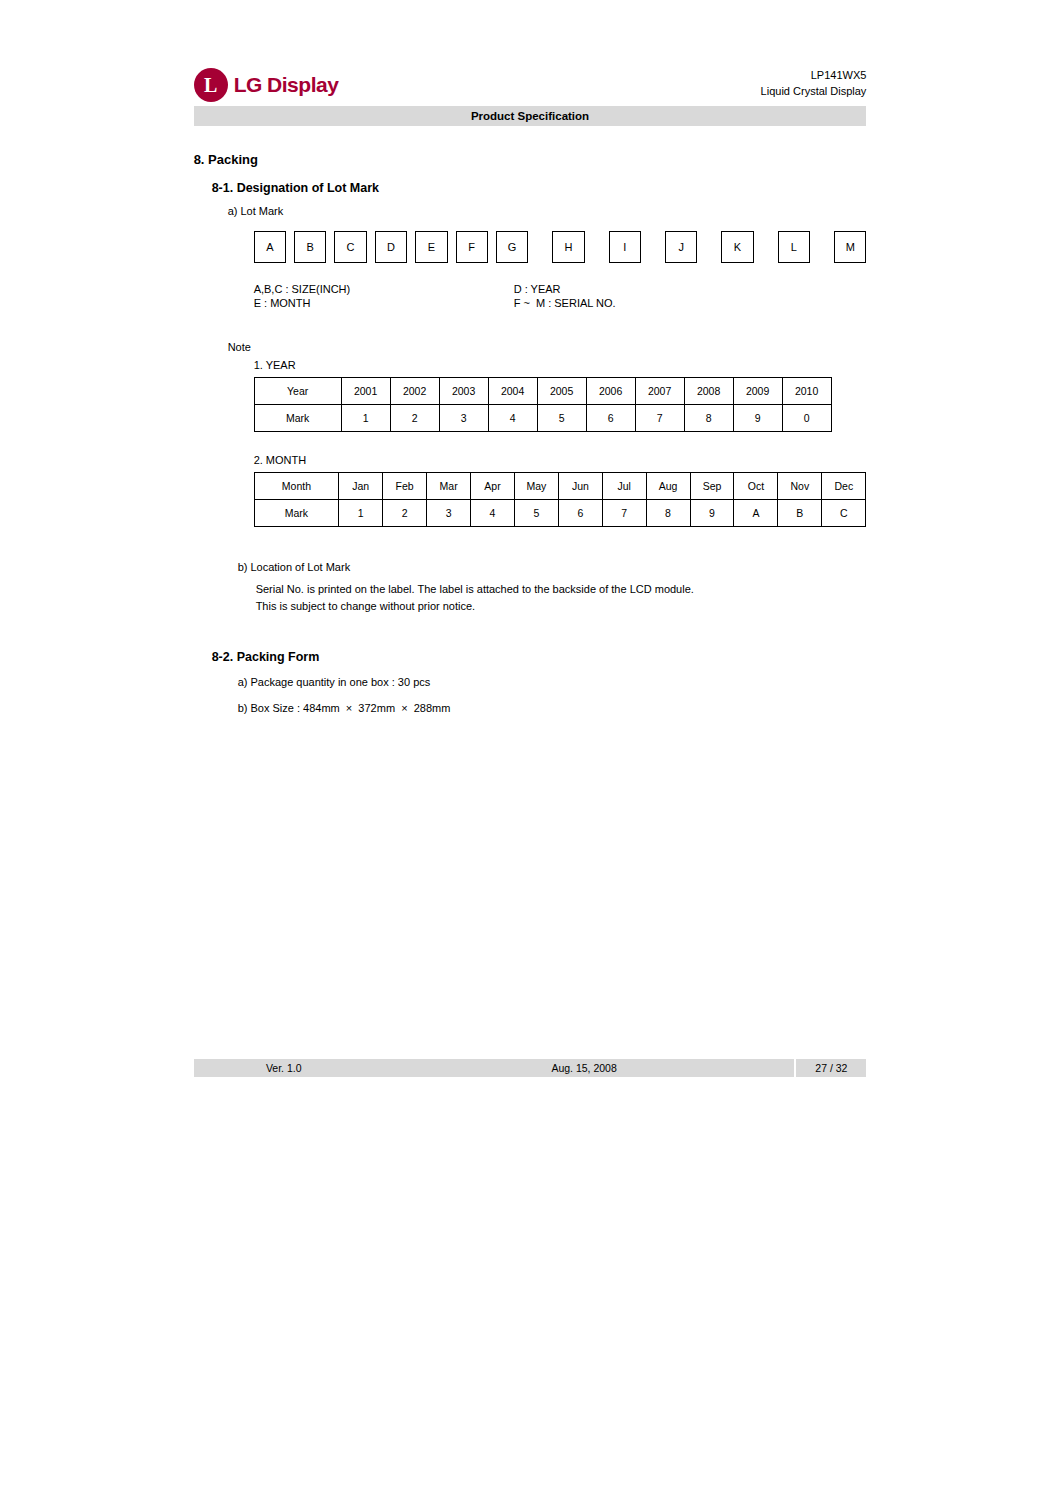L
LG Display
LP141WX5
Liquid Crystal Display
Product Specification
8. Packing
8-1. Designation of Lot Mark
a) Lot Mark
A
B
C
D
E
F
G
H
I
J
K
L
M
A,B,C : SIZE(INCH)
E : MONTH
D : YEAR
F ~ M : SERIAL NO.
Note
1. YEAR
| Year | 2001 | 2002 | 2003 | 2004 | 2005 | 2006 | 2007 | 2008 | 2009 | 2010 |
| Mark | 1 | 2 | 3 | 4 | 5 | 6 | 7 | 8 | 9 | 0 |
2. MONTH
| Month | Jan | Feb | Mar | Apr | May | Jun | Jul | Aug | Sep | Oct | Nov | Dec |
| Mark | 1 | 2 | 3 | 4 | 5 | 6 | 7 | 8 | 9 | A | B | C |
b) Location of Lot Mark
Serial No. is printed on the label. The label is attached to the backside of the LCD module.
This is subject to change without prior notice.
8-2. Packing Form
a) Package quantity in one box : 30 pcs
b) Box Size : 484mm × 372mm × 288mm
Ver. 1.0
Aug. 15, 2008
27 / 32